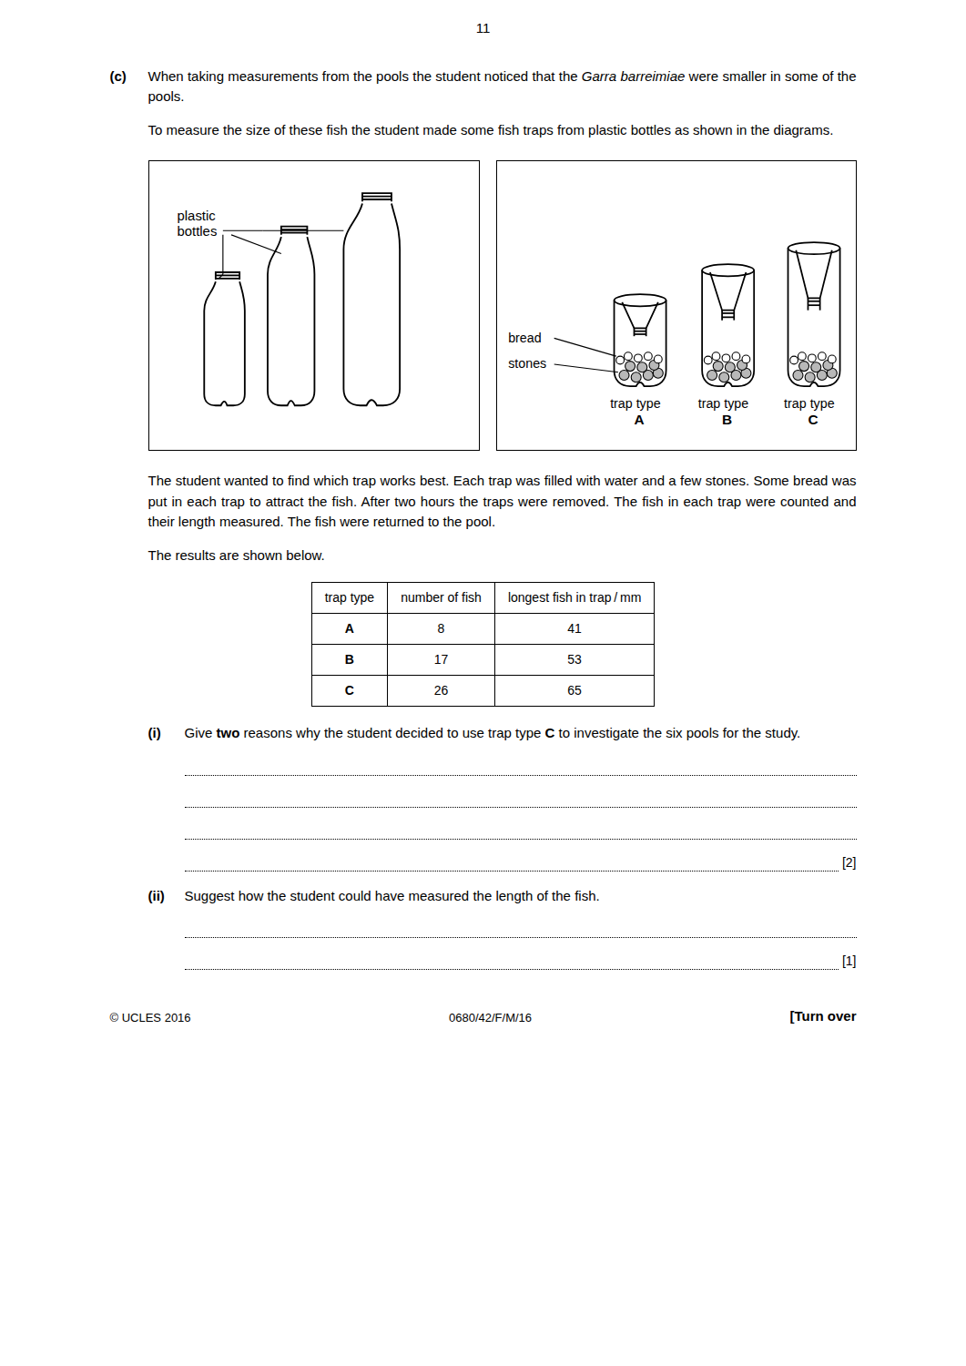11
(c)
When taking measurements from the pools the student noticed that the Garra barreimiae were smaller in some of the pools.
To measure the size of these fish the student made some fish traps from plastic bottles as shown in the diagrams.
plastic bottles
bread stones trap type A trap type B trap type C
The student wanted to find which trap works best. Each trap was filled with water and a few stones. Some bread was put in each trap to attract the fish. After two hours the traps were removed. The fish in each trap were counted and their length measured. The fish were returned to the pool.
The results are shown below.
| trap type | number of fish | longest fish in trap / mm |
| --- | --- | --- |
| A | 8 | 41 |
| B | 17 | 53 |
| C | 26 | 65 |
(i)
Give two reasons why the student decided to use trap type C to investigate the six pools for the study.
[2]
(ii)
Suggest how the student could have measured the length of the fish.
[1]
© UCLES 2016
0680/42/F/M/16
[Turn over